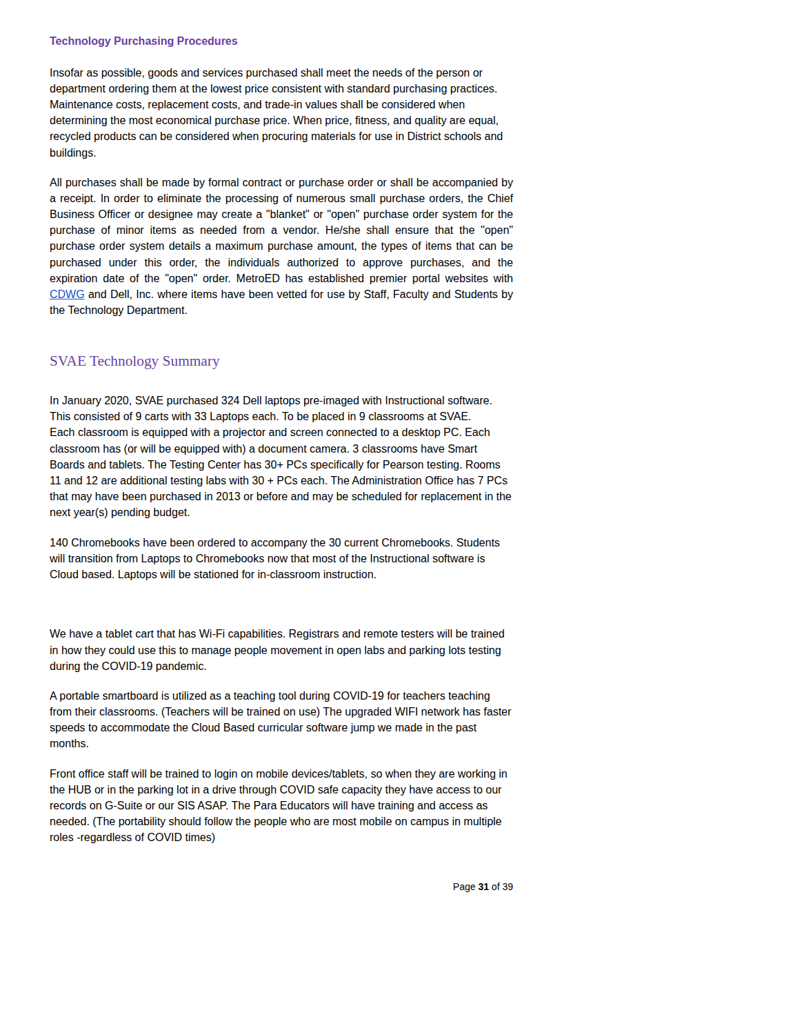Technology Purchasing Procedures
Insofar as possible, goods and services purchased shall meet the needs of the person or department ordering them at the lowest price consistent with standard purchasing practices. Maintenance costs, replacement costs, and trade-in values shall be considered when determining the most economical purchase price. When price, fitness, and quality are equal, recycled products can be considered when procuring materials for use in District schools and buildings.
All purchases shall be made by formal contract or purchase order or shall be accompanied by a receipt. In order to eliminate the processing of numerous small purchase orders, the Chief Business Officer or designee may create a "blanket" or "open" purchase order system for the purchase of minor items as needed from a vendor. He/she shall ensure that the "open" purchase order system details a maximum purchase amount, the types of items that can be purchased under this order, the individuals authorized to approve purchases, and the expiration date of the "open" order. MetroED has established premier portal websites with CDWG and Dell, Inc. where items have been vetted for use by Staff, Faculty and Students by the Technology Department.
SVAE Technology Summary
In January 2020, SVAE purchased 324 Dell laptops pre-imaged with Instructional software.
This consisted of 9 carts with 33 Laptops each. To be placed in 9 classrooms at SVAE.
Each classroom is equipped with a projector and screen connected to a desktop PC. Each classroom has (or will be equipped with) a document camera. 3 classrooms have Smart Boards and tablets. The Testing Center has 30+ PCs specifically for Pearson testing. Rooms 11 and 12 are additional testing labs with 30 + PCs each. The Administration Office has 7 PCs that may have been purchased in 2013 or before and may be scheduled for replacement in the next year(s) pending budget.
140 Chromebooks have been ordered to accompany the 30 current Chromebooks. Students will transition from Laptops to Chromebooks now that most of the Instructional software is Cloud based. Laptops will be stationed for in-classroom instruction.
We have a tablet cart that has Wi-Fi capabilities. Registrars and remote testers will be trained in how they could use this to manage people movement in open labs and parking lots testing during the COVID-19 pandemic.
A portable smartboard is utilized as a teaching tool during COVID-19 for teachers teaching from their classrooms. (Teachers will be trained on use) The upgraded WIFI network has faster speeds to accommodate the Cloud Based curricular software jump we made in the past months.
Front office staff will be trained to login on mobile devices/tablets, so when they are working in the HUB or in the parking lot in a drive through COVID safe capacity they have access to our records on G-Suite or our SIS ASAP. The Para Educators will have training and access as needed. (The portability should follow the people who are most mobile on campus in multiple roles -regardless of COVID times)
Page 31 of 39